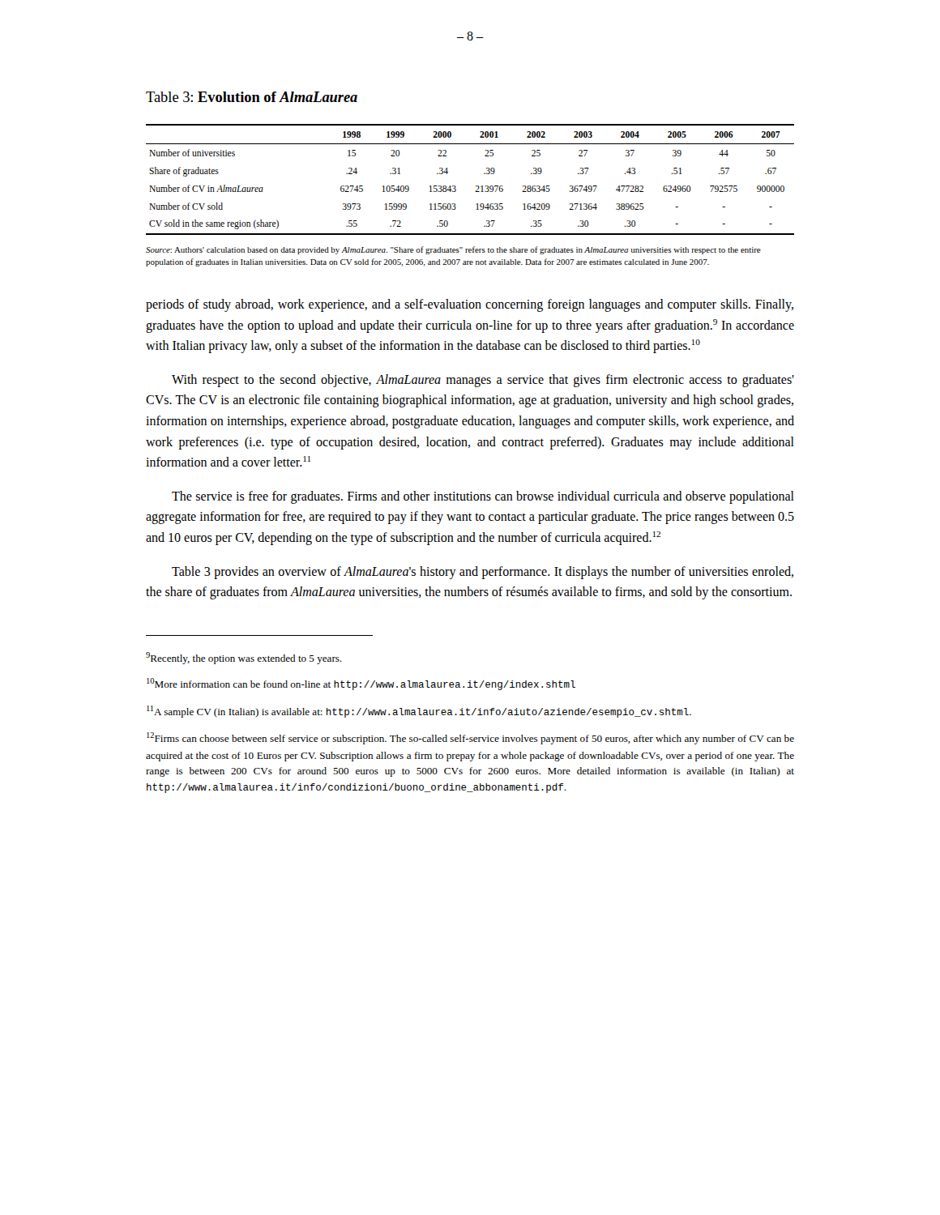– 8 –
Table 3: Evolution of AlmaLaurea
| | 1998 | 1999 | 2000 | 2001 | 2002 | 2003 | 2004 | 2005 | 2006 | 2007 |
| --- | --- | --- | --- | --- | --- | --- | --- | --- | --- | --- |
| Number of universities | 15 | 20 | 22 | 25 | 25 | 27 | 37 | 39 | 44 | 50 |
| Share of graduates | .24 | .31 | .34 | .39 | .39 | .37 | .43 | .51 | .57 | .67 |
| Number of CV in AlmaLaurea | 62745 | 105409 | 153843 | 213976 | 286345 | 367497 | 477282 | 624960 | 792575 | 900000 |
| Number of CV sold | 3973 | 15999 | 115603 | 194635 | 164209 | 271364 | 389625 | - | - | - |
| CV sold in the same region (share) | .55 | .72 | .50 | .37 | .35 | .30 | .30 | - | - | - |
Source: Authors' calculation based on data provided by AlmaLaurea. "Share of graduates" refers to the share of graduates in AlmaLaurea universities with respect to the entire population of graduates in Italian universities. Data on CV sold for 2005, 2006, and 2007 are not available. Data for 2007 are estimates calculated in June 2007.
periods of study abroad, work experience, and a self-evaluation concerning foreign languages and computer skills. Finally, graduates have the option to upload and update their curricula on-line for up to three years after graduation.9 In accordance with Italian privacy law, only a subset of the information in the database can be disclosed to third parties.10
With respect to the second objective, AlmaLaurea manages a service that gives firm electronic access to graduates' CVs. The CV is an electronic file containing biographical information, age at graduation, university and high school grades, information on internships, experience abroad, postgraduate education, languages and computer skills, work experience, and work preferences (i.e. type of occupation desired, location, and contract preferred). Graduates may include additional information and a cover letter.11
The service is free for graduates. Firms and other institutions can browse individual curricula and observe populational aggregate information for free, are required to pay if they want to contact a particular graduate. The price ranges between 0.5 and 10 euros per CV, depending on the type of subscription and the number of curricula acquired.12
Table 3 provides an overview of AlmaLaurea's history and performance. It displays the number of universities enroled, the share of graduates from AlmaLaurea universities, the numbers of résumés available to firms, and sold by the consortium.
9 Recently, the option was extended to 5 years.
10 More information can be found on-line at http://www.almalaurea.it/eng/index.shtml
11 A sample CV (in Italian) is available at: http://www.almalaurea.it/info/aiuto/aziende/esempio_cv.shtml.
12 Firms can choose between self service or subscription. The so-called self-service involves payment of 50 euros, after which any number of CV can be acquired at the cost of 10 Euros per CV. Subscription allows a firm to prepay for a whole package of downloadable CVs, over a period of one year. The range is between 200 CVs for around 500 euros up to 5000 CVs for 2600 euros. More detailed information is available (in Italian) at http://www.almalaurea.it/info/condizioni/buono_ordine_abbonamenti.pdf.